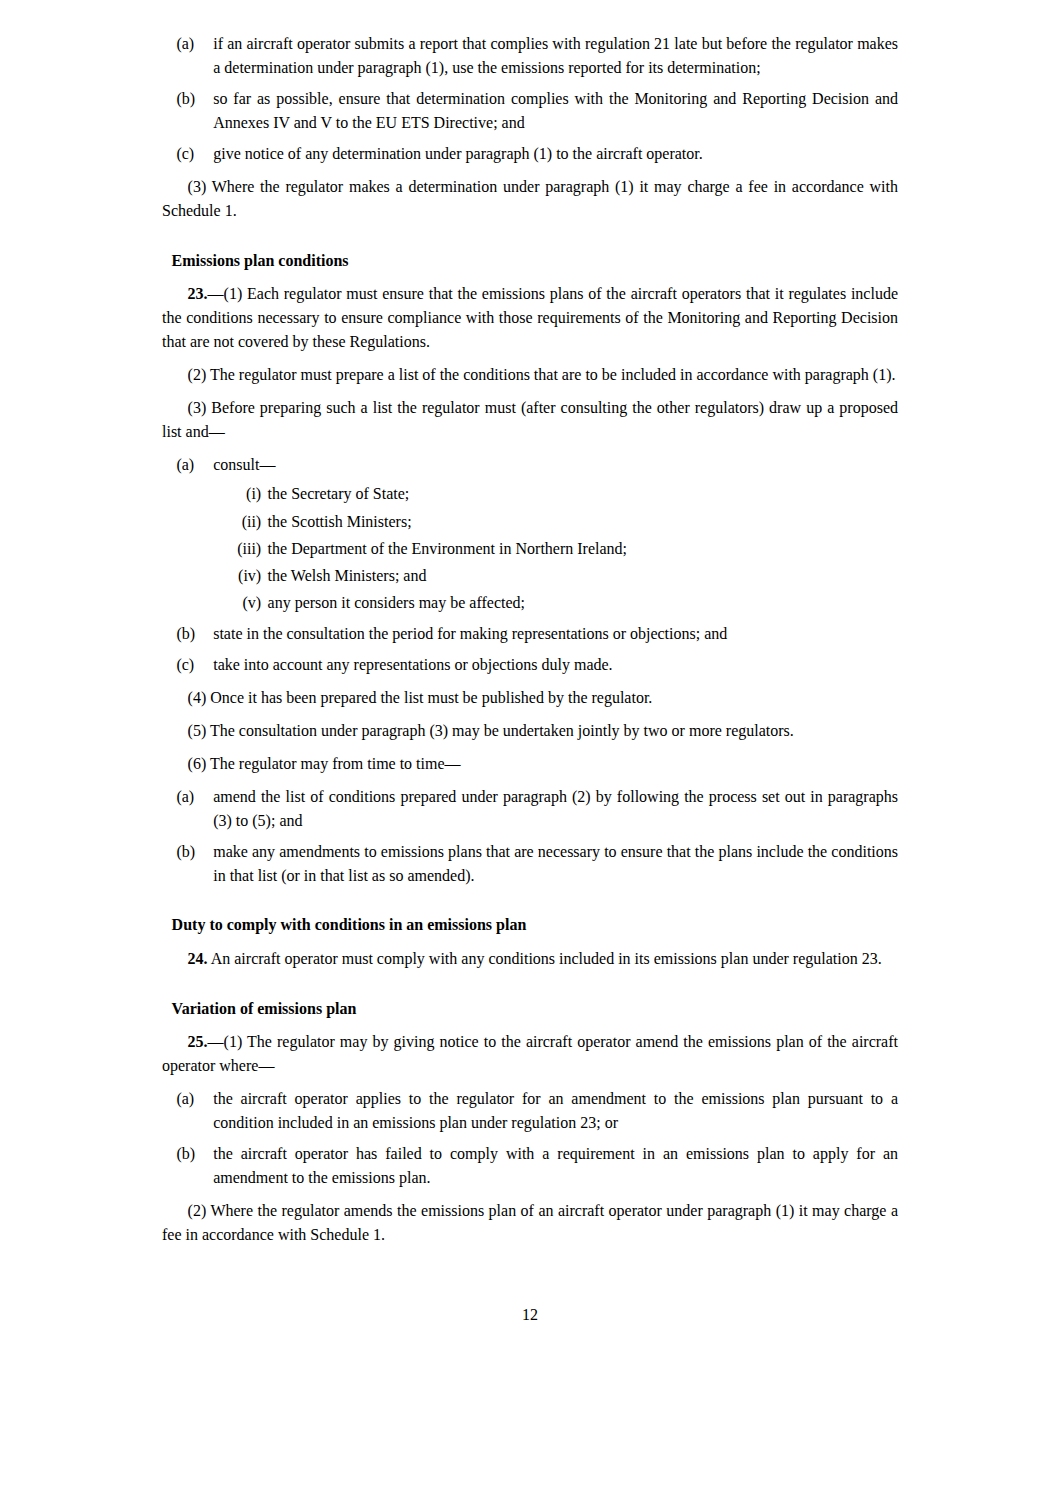(a) if an aircraft operator submits a report that complies with regulation 21 late but before the regulator makes a determination under paragraph (1), use the emissions reported for its determination;
(b) so far as possible, ensure that determination complies with the Monitoring and Reporting Decision and Annexes IV and V to the EU ETS Directive; and
(c) give notice of any determination under paragraph (1) to the aircraft operator.
(3) Where the regulator makes a determination under paragraph (1) it may charge a fee in accordance with Schedule 1.
Emissions plan conditions
23.—(1) Each regulator must ensure that the emissions plans of the aircraft operators that it regulates include the conditions necessary to ensure compliance with those requirements of the Monitoring and Reporting Decision that are not covered by these Regulations.
(2) The regulator must prepare a list of the conditions that are to be included in accordance with paragraph (1).
(3) Before preparing such a list the regulator must (after consulting the other regulators) draw up a proposed list and—
(a) consult—
(i) the Secretary of State;
(ii) the Scottish Ministers;
(iii) the Department of the Environment in Northern Ireland;
(iv) the Welsh Ministers; and
(v) any person it considers may be affected;
(b) state in the consultation the period for making representations or objections; and
(c) take into account any representations or objections duly made.
(4) Once it has been prepared the list must be published by the regulator.
(5) The consultation under paragraph (3) may be undertaken jointly by two or more regulators.
(6) The regulator may from time to time—
(a) amend the list of conditions prepared under paragraph (2) by following the process set out in paragraphs (3) to (5); and
(b) make any amendments to emissions plans that are necessary to ensure that the plans include the conditions in that list (or in that list as so amended).
Duty to comply with conditions in an emissions plan
24. An aircraft operator must comply with any conditions included in its emissions plan under regulation 23.
Variation of emissions plan
25.—(1) The regulator may by giving notice to the aircraft operator amend the emissions plan of the aircraft operator where—
(a) the aircraft operator applies to the regulator for an amendment to the emissions plan pursuant to a condition included in an emissions plan under regulation 23; or
(b) the aircraft operator has failed to comply with a requirement in an emissions plan to apply for an amendment to the emissions plan.
(2) Where the regulator amends the emissions plan of an aircraft operator under paragraph (1) it may charge a fee in accordance with Schedule 1.
12